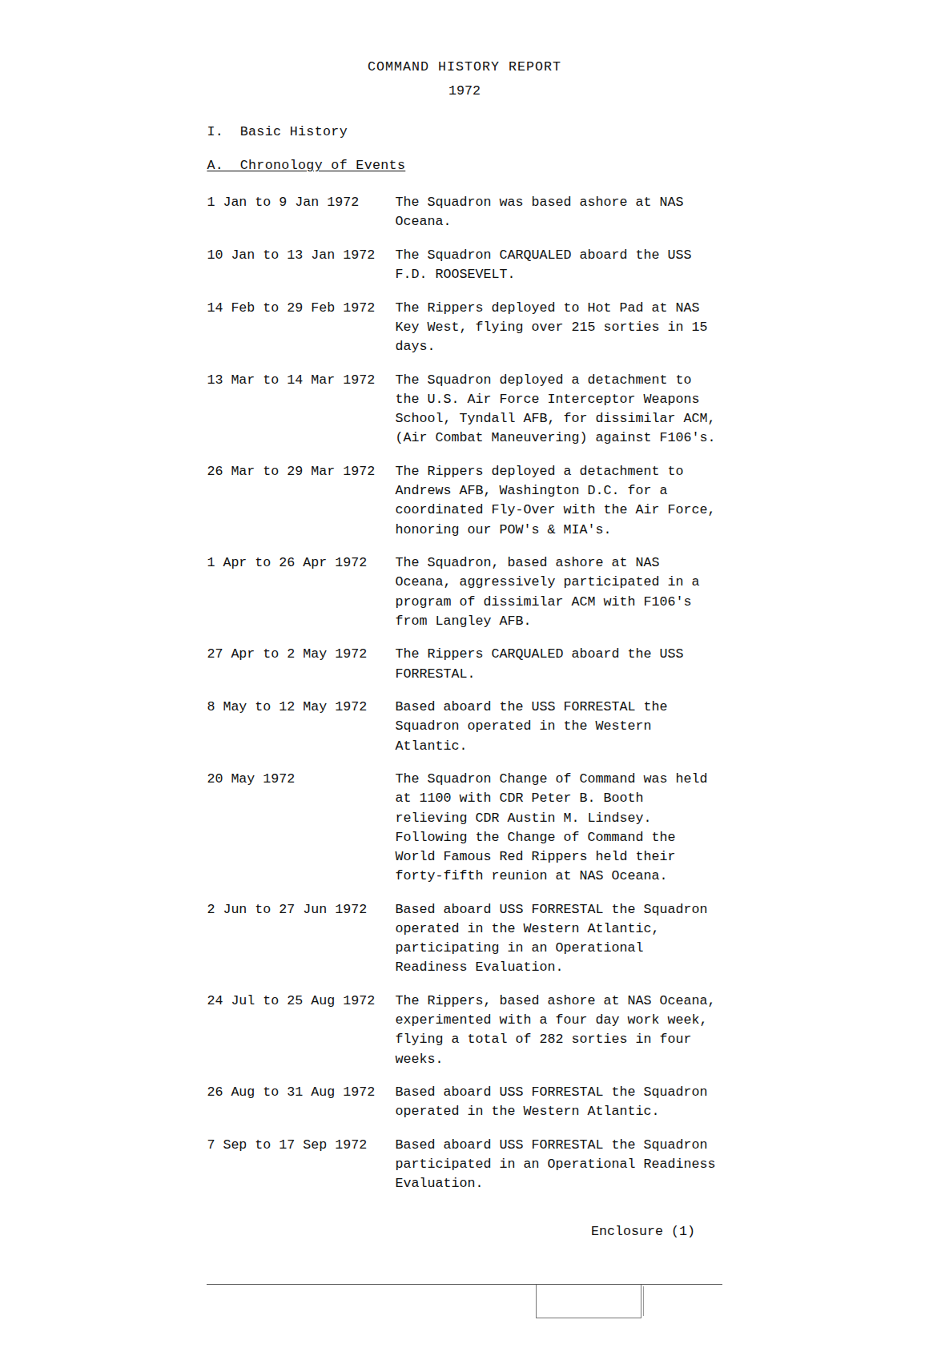COMMAND HISTORY REPORT
1972
I. Basic History
A. Chronology of Events
| 1 Jan to 9 Jan 1972 | The Squadron was based ashore at NAS Oceana. |
| 10 Jan to 13 Jan 1972 | The Squadron CARQUALED aboard the USS F.D. ROOSEVELT. |
| 14 Feb to 29 Feb 1972 | The Rippers deployed to Hot Pad at NAS Key West, flying over 215 sorties in 15 days. |
| 13 Mar to 14 Mar 1972 | The Squadron deployed a detachment to the U.S. Air Force Interceptor Weapons School, Tyndall AFB, for dissimilar ACM, (Air Combat Maneuvering) against F106's. |
| 26 Mar to 29 Mar 1972 | The Rippers deployed a detachment to Andrews AFB, Washington D.C. for a coordinated Fly-Over with the Air Force, honoring our POW's & MIA's. |
| 1 Apr to 26 Apr 1972 | The Squadron, based ashore at NAS Oceana, aggressively participated in a program of dissimilar ACM with F106's from Langley AFB. |
| 27 Apr to 2 May 1972 | The Rippers CARQUALED aboard the USS FORRESTAL. |
| 8 May to 12 May 1972 | Based aboard the USS FORRESTAL the Squadron operated in the Western Atlantic. |
| 20 May 1972 | The Squadron Change of Command was held at 1100 with CDR Peter B. Booth relieving CDR Austin M. Lindsey. Following the Change of Command the World Famous Red Rippers held their forty-fifth reunion at NAS Oceana. |
| 2 Jun to 27 Jun 1972 | Based aboard USS FORRESTAL the Squadron operated in the Western Atlantic, participating in an Operational Readiness Evaluation. |
| 24 Jul to 25 Aug 1972 | The Rippers, based ashore at NAS Oceana, experimented with a four day work week, flying a total of 282 sorties in four weeks. |
| 26 Aug to 31 Aug 1972 | Based aboard USS FORRESTAL the Squadron operated in the Western Atlantic. |
| 7 Sep to 17 Sep 1972 | Based aboard USS FORRESTAL the Squadron participated in an Operational Readiness Evaluation. |
Enclosure (1)